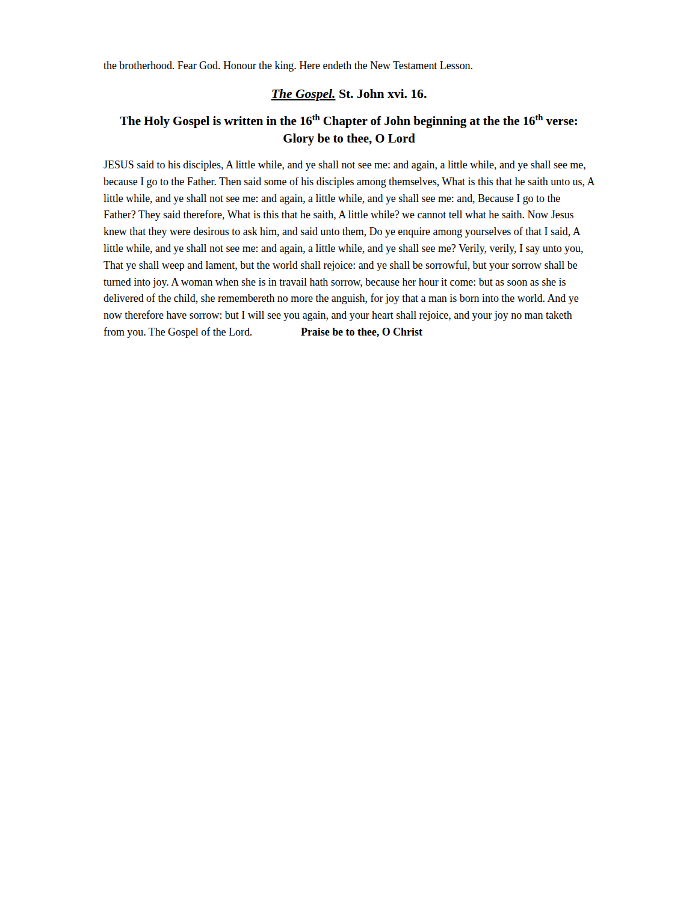the brotherhood. Fear God. Honour the king. Here endeth the New Testament Lesson.
The Gospel. St. John xvi. 16.
The Holy Gospel is written in the 16th Chapter of John beginning at the the 16th verse: Glory be to thee, O Lord
JESUS said to his disciples, A little while, and ye shall not see me: and again, a little while, and ye shall see me, because I go to the Father. Then said some of his disciples among themselves, What is this that he saith unto us, A little while, and ye shall not see me: and again, a little while, and ye shall see me: and, Because I go to the Father? They said therefore, What is this that he saith, A little while? we cannot tell what he saith. Now Jesus knew that they were desirous to ask him, and said unto them, Do ye enquire among yourselves of that I said, A little while, and ye shall not see me: and again, a little while, and ye shall see me? Verily, verily, I say unto you, That ye shall weep and lament, but the world shall rejoice: and ye shall be sorrowful, but your sorrow shall be turned into joy. A woman when she is in travail hath sorrow, because her hour it come: but as soon as she is delivered of the child, she remembereth no more the anguish, for joy that a man is born into the world. And ye now therefore have sorrow: but I will see you again, and your heart shall rejoice, and your joy no man taketh from you. The Gospel of the Lord. Praise be to thee, O Christ